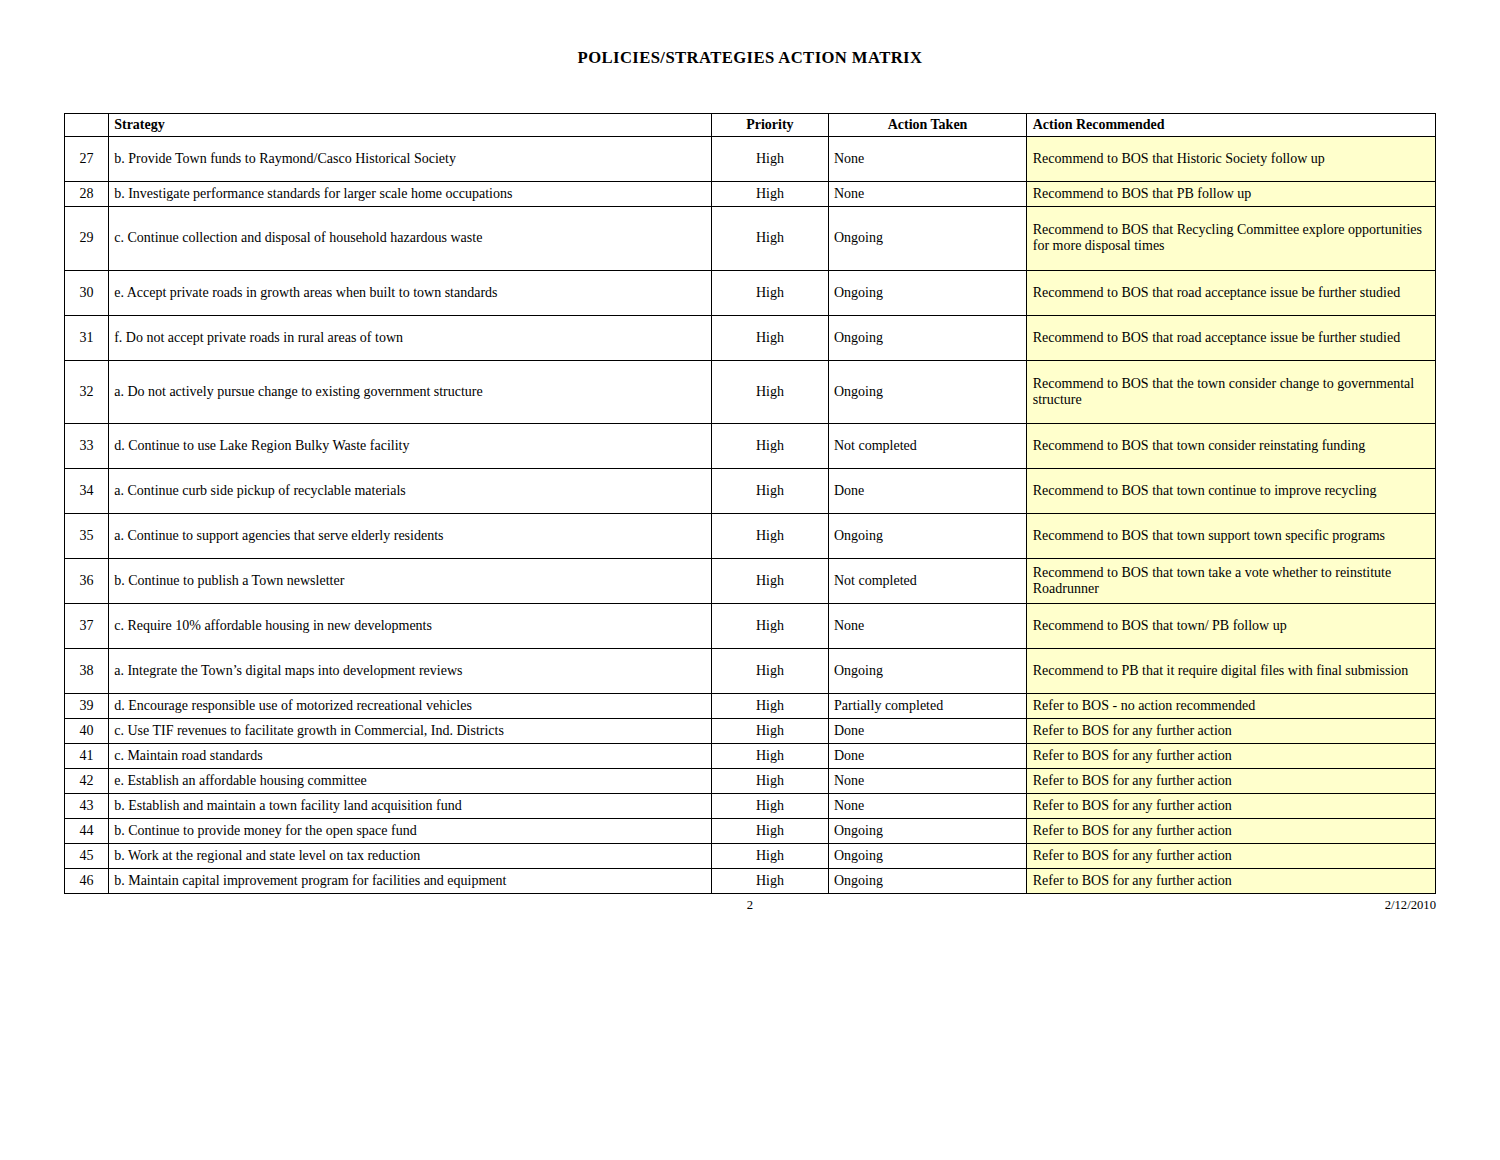POLICIES/STRATEGIES ACTION MATRIX
| | Strategy | Priority | Action Taken | Action Recommended |
| --- | --- | --- | --- | --- |
| 27 | b. Provide Town funds to Raymond/Casco Historical Society | High | None | Recommend to BOS that Historic Society follow up |
| 28 | b. Investigate performance standards for larger scale home occupations | High | None | Recommend to BOS that PB follow up |
| 29 | c. Continue collection and disposal of household hazardous waste | High | Ongoing | Recommend to BOS that Recycling Committee explore opportunities for more disposal times |
| 30 | e. Accept private roads in growth areas when built to town standards | High | Ongoing | Recommend to BOS that road acceptance issue be further studied |
| 31 | f. Do not accept private roads in rural areas of town | High | Ongoing | Recommend to BOS that road acceptance issue be further studied |
| 32 | a. Do not actively pursue change to existing government structure | High | Ongoing | Recommend to BOS that the town consider change to governmental structure |
| 33 | d. Continue to use Lake Region Bulky Waste facility | High | Not completed | Recommend to BOS that town consider reinstating funding |
| 34 | a. Continue curb side pickup of recyclable materials | High | Done | Recommend to BOS that town continue to improve recycling |
| 35 | a. Continue to support agencies that serve elderly residents | High | Ongoing | Recommend to BOS that town support town specific programs |
| 36 | b. Continue to publish a Town newsletter | High | Not completed | Recommend to BOS that town take a vote whether to reinstitute Roadrunner |
| 37 | c. Require 10% affordable housing in new developments | High | None | Recommend to BOS that town/ PB follow up |
| 38 | a. Integrate the Town’s digital maps into development reviews | High | Ongoing | Recommend to PB that it require digital files with final submission |
| 39 | d. Encourage responsible use of motorized recreational vehicles | High | Partially completed | Refer to BOS - no action recommended |
| 40 | c. Use TIF revenues to facilitate growth in Commercial, Ind. Districts | High | Done | Refer to BOS for any further action |
| 41 | c. Maintain road standards | High | Done | Refer to BOS for any further action |
| 42 | e. Establish an affordable housing committee | High | None | Refer to BOS for any further action |
| 43 | b. Establish and maintain a town facility land acquisition fund | High | None | Refer to BOS for any further action |
| 44 | b. Continue to provide money for the open space fund | High | Ongoing | Refer to BOS for any further action |
| 45 | b. Work at the regional and state level on tax reduction | High | Ongoing | Refer to BOS for any further action |
| 46 | b. Maintain capital improvement program for facilities and equipment | High | Ongoing | Refer to BOS for any further action |
2
2/12/2010